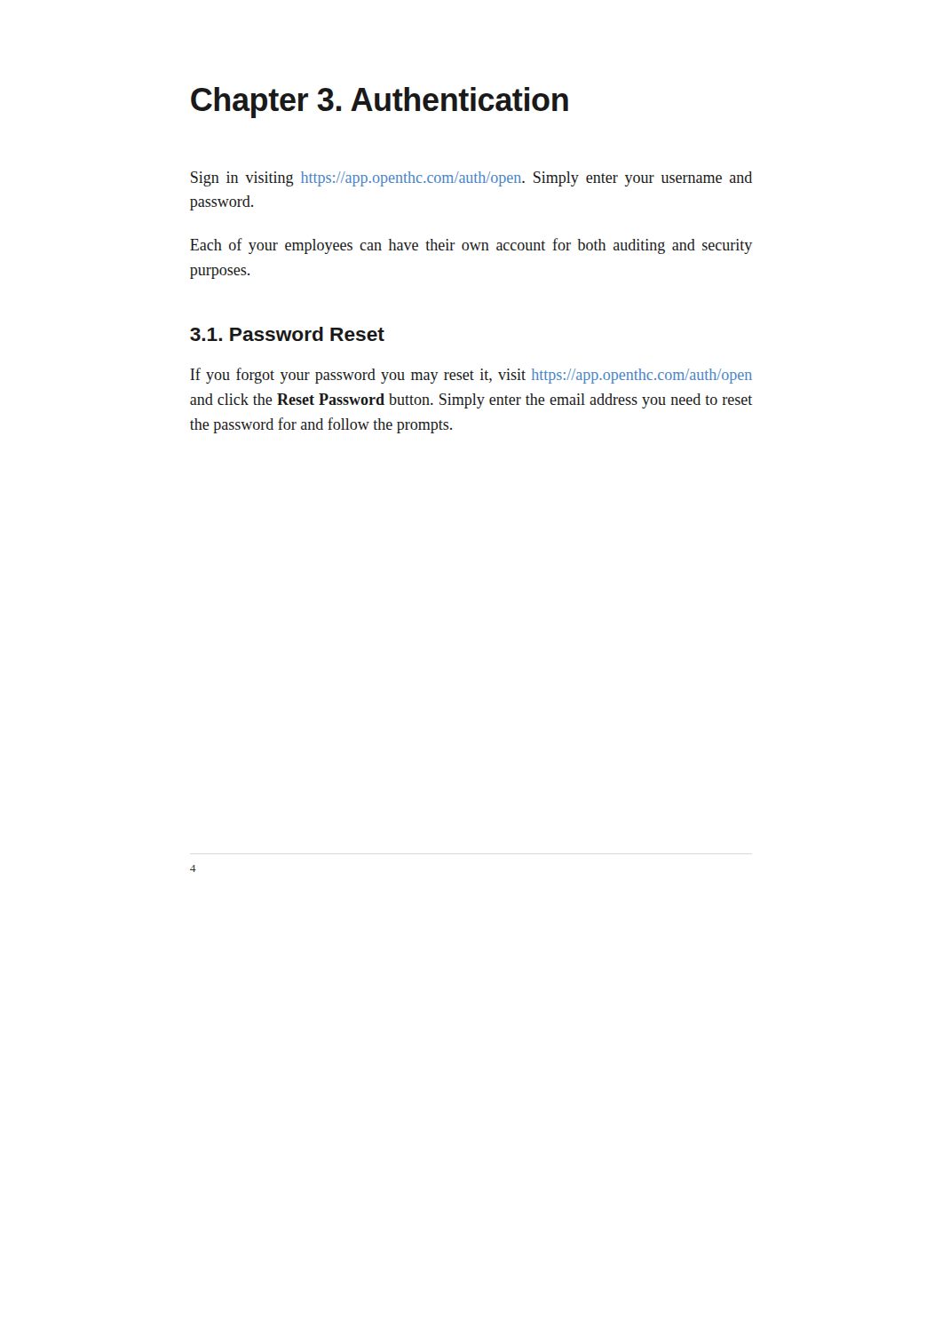Chapter 3. Authentication
Sign in visiting https://app.openthc.com/auth/open. Simply enter your username and password.
Each of your employees can have their own account for both auditing and security purposes.
3.1. Password Reset
If you forgot your password you may reset it, visit https://app.openthc.com/auth/open and click the Reset Password button. Simply enter the email address you need to reset the password for and follow the prompts.
4